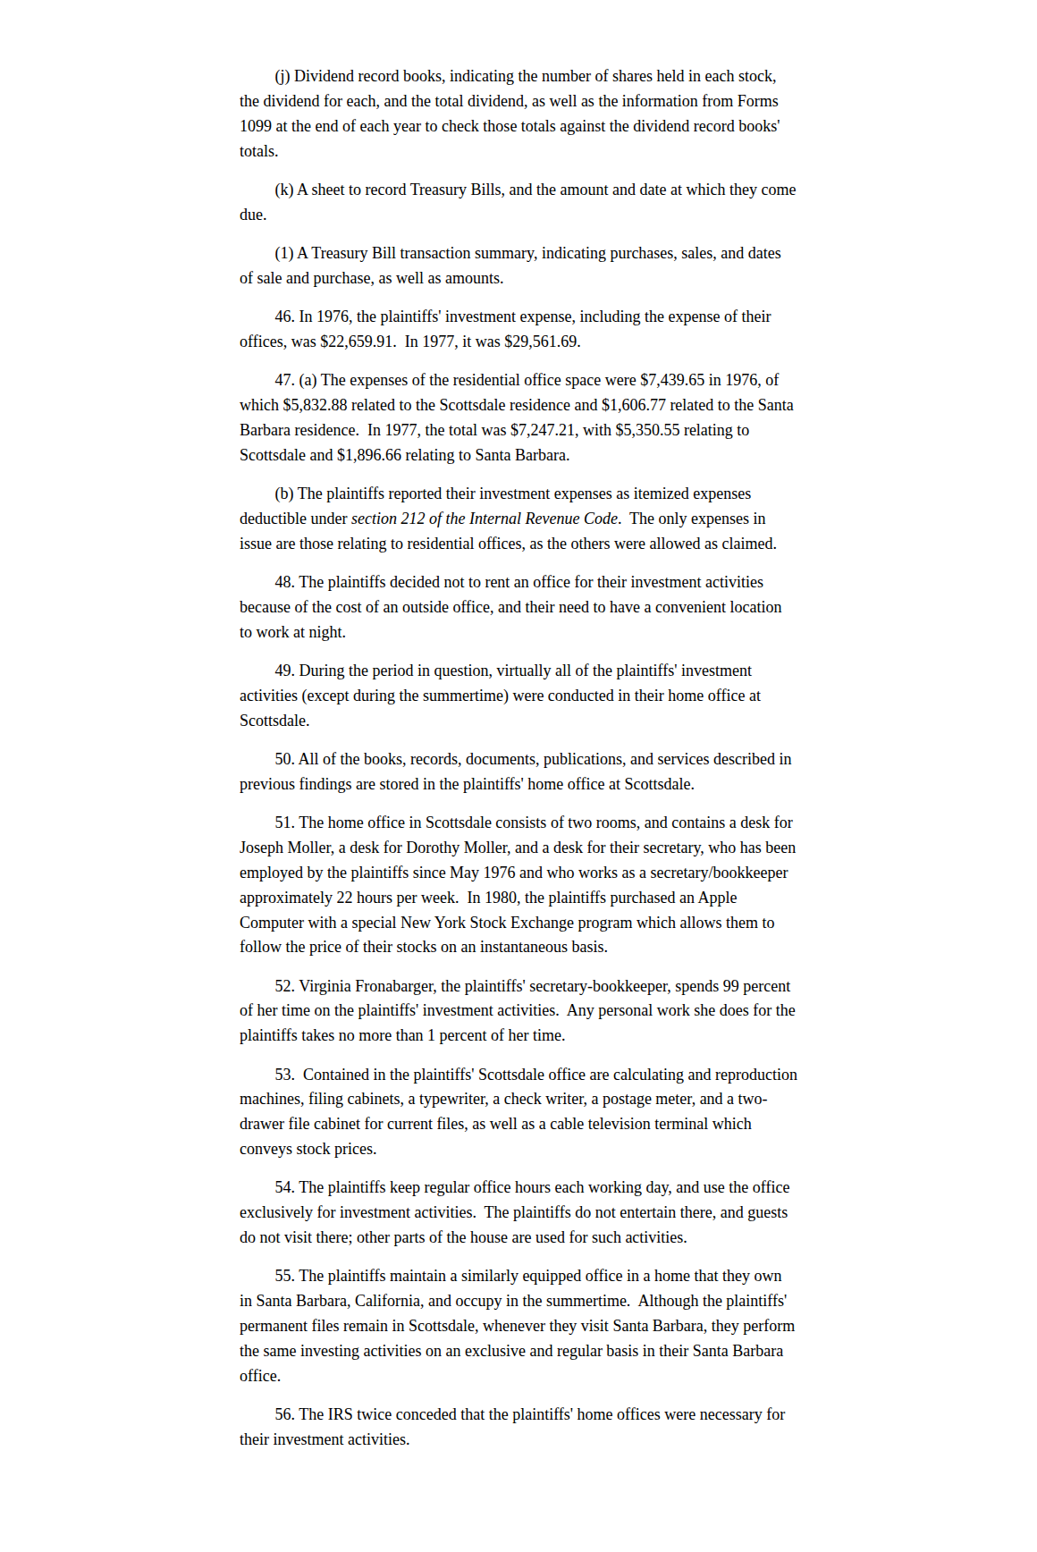(j) Dividend record books, indicating the number of shares held in each stock, the dividend for each, and the total dividend, as well as the information from Forms 1099 at the end of each year to check those totals against the dividend record books' totals.
(k) A sheet to record Treasury Bills, and the amount and date at which they come due.
(1) A Treasury Bill transaction summary, indicating purchases, sales, and dates of sale and purchase, as well as amounts.
46. In 1976, the plaintiffs' investment expense, including the expense of their offices, was $22,659.91. In 1977, it was $29,561.69.
47. (a) The expenses of the residential office space were $7,439.65 in 1976, of which $5,832.88 related to the Scottsdale residence and $1,606.77 related to the Santa Barbara residence. In 1977, the total was $7,247.21, with $5,350.55 relating to Scottsdale and $1,896.66 relating to Santa Barbara.
(b) The plaintiffs reported their investment expenses as itemized expenses deductible under section 212 of the Internal Revenue Code. The only expenses in issue are those relating to residential offices, as the others were allowed as claimed.
48. The plaintiffs decided not to rent an office for their investment activities because of the cost of an outside office, and their need to have a convenient location to work at night.
49. During the period in question, virtually all of the plaintiffs' investment activities (except during the summertime) were conducted in their home office at Scottsdale.
50. All of the books, records, documents, publications, and services described in previous findings are stored in the plaintiffs' home office at Scottsdale.
51. The home office in Scottsdale consists of two rooms, and contains a desk for Joseph Moller, a desk for Dorothy Moller, and a desk for their secretary, who has been employed by the plaintiffs since May 1976 and who works as a secretary/bookkeeper approximately 22 hours per week. In 1980, the plaintiffs purchased an Apple Computer with a special New York Stock Exchange program which allows them to follow the price of their stocks on an instantaneous basis.
52. Virginia Fronabarger, the plaintiffs' secretary-bookkeeper, spends 99 percent of her time on the plaintiffs' investment activities. Any personal work she does for the plaintiffs takes no more than 1 percent of her time.
53. Contained in the plaintiffs' Scottsdale office are calculating and reproduction machines, filing cabinets, a typewriter, a check writer, a postage meter, and a two-drawer file cabinet for current files, as well as a cable television terminal which conveys stock prices.
54. The plaintiffs keep regular office hours each working day, and use the office exclusively for investment activities. The plaintiffs do not entertain there, and guests do not visit there; other parts of the house are used for such activities.
55. The plaintiffs maintain a similarly equipped office in a home that they own in Santa Barbara, California, and occupy in the summertime. Although the plaintiffs' permanent files remain in Scottsdale, whenever they visit Santa Barbara, they perform the same investing activities on an exclusive and regular basis in their Santa Barbara office.
56. The IRS twice conceded that the plaintiffs' home offices were necessary for their investment activities.